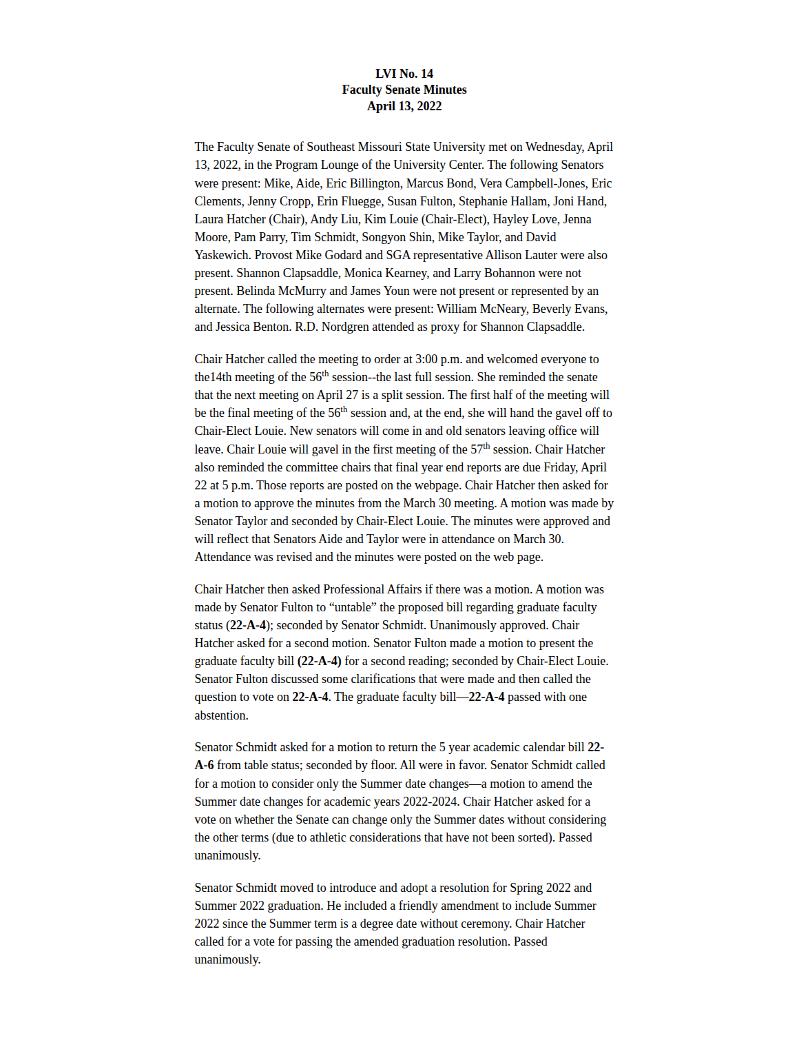LVI No. 14
Faculty Senate Minutes
April 13, 2022
The Faculty Senate of Southeast Missouri State University met on Wednesday, April 13, 2022, in the Program Lounge of the University Center. The following Senators were present: Mike, Aide, Eric Billington, Marcus Bond, Vera Campbell-Jones, Eric Clements, Jenny Cropp, Erin Fluegge, Susan Fulton, Stephanie Hallam, Joni Hand, Laura Hatcher (Chair), Andy Liu, Kim Louie (Chair-Elect), Hayley Love, Jenna Moore, Pam Parry, Tim Schmidt, Songyon Shin, Mike Taylor, and David Yaskewich. Provost Mike Godard and SGA representative Allison Lauter were also present. Shannon Clapsaddle, Monica Kearney, and Larry Bohannon were not present. Belinda McMurry and James Youn were not present or represented by an alternate. The following alternates were present: William McNeary, Beverly Evans, and Jessica Benton. R.D. Nordgren attended as proxy for Shannon Clapsaddle.
Chair Hatcher called the meeting to order at 3:00 p.m. and welcomed everyone to the14th meeting of the 56th session--the last full session. She reminded the senate that the next meeting on April 27 is a split session. The first half of the meeting will be the final meeting of the 56th session and, at the end, she will hand the gavel off to Chair-Elect Louie. New senators will come in and old senators leaving office will leave. Chair Louie will gavel in the first meeting of the 57th session. Chair Hatcher also reminded the committee chairs that final year end reports are due Friday, April 22 at 5 p.m. Those reports are posted on the webpage. Chair Hatcher then asked for a motion to approve the minutes from the March 30 meeting. A motion was made by Senator Taylor and seconded by Chair-Elect Louie. The minutes were approved and will reflect that Senators Aide and Taylor were in attendance on March 30. Attendance was revised and the minutes were posted on the web page.
Chair Hatcher then asked Professional Affairs if there was a motion. A motion was made by Senator Fulton to “untable” the proposed bill regarding graduate faculty status (22-A-4); seconded by Senator Schmidt. Unanimously approved. Chair Hatcher asked for a second motion. Senator Fulton made a motion to present the graduate faculty bill (22-A-4) for a second reading; seconded by Chair-Elect Louie. Senator Fulton discussed some clarifications that were made and then called the question to vote on 22-A-4. The graduate faculty bill—22-A-4 passed with one abstention.
Senator Schmidt asked for a motion to return the 5 year academic calendar bill 22-A-6 from table status; seconded by floor. All were in favor. Senator Schmidt called for a motion to consider only the Summer date changes—a motion to amend the Summer date changes for academic years 2022-2024. Chair Hatcher asked for a vote on whether the Senate can change only the Summer dates without considering the other terms (due to athletic considerations that have not been sorted). Passed unanimously.
Senator Schmidt moved to introduce and adopt a resolution for Spring 2022 and Summer 2022 graduation. He included a friendly amendment to include Summer 2022 since the Summer term is a degree date without ceremony. Chair Hatcher called for a vote for passing the amended graduation resolution. Passed unanimously.